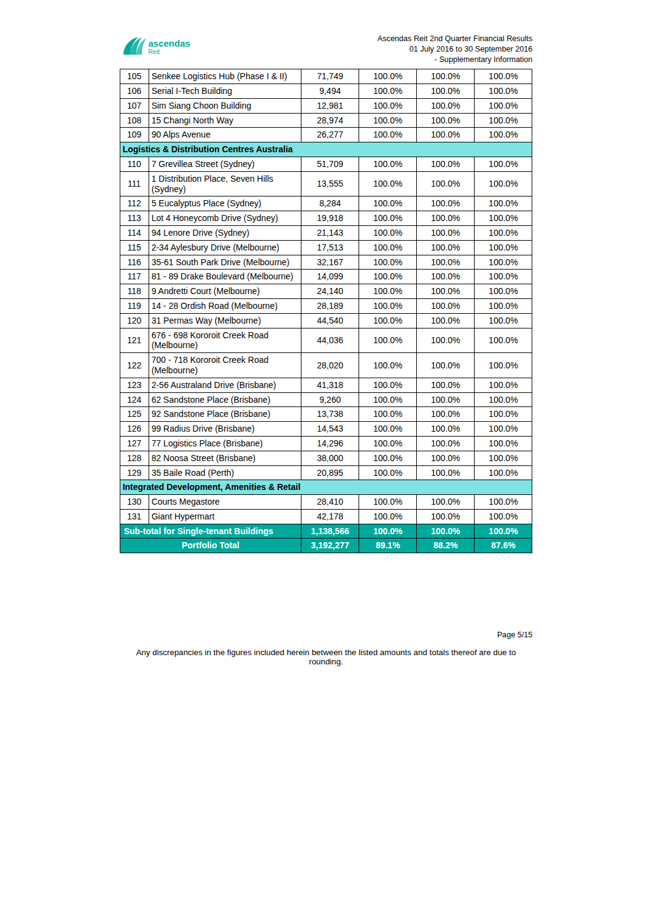ascendas Reit
Ascendas Reit 2nd Quarter Financial Results
01 July 2016 to 30 September 2016
- Supplementary Information
| 105 | Senkee Logistics Hub (Phase I & II) | 71,749 | 100.0% | 100.0% | 100.0% |
| 106 | Serial I-Tech Building | 9,494 | 100.0% | 100.0% | 100.0% |
| 107 | Sim Siang Choon Building | 12,981 | 100.0% | 100.0% | 100.0% |
| 108 | 15 Changi North Way | 28,974 | 100.0% | 100.0% | 100.0% |
| 109 | 90 Alps Avenue | 26,277 | 100.0% | 100.0% | 100.0% |
| Logistics & Distribution Centres Australia |
| 110 | 7 Grevillea Street (Sydney) | 51,709 | 100.0% | 100.0% | 100.0% |
| 111 | 1 Distribution Place, Seven Hills (Sydney) | 13,555 | 100.0% | 100.0% | 100.0% |
| 112 | 5 Eucalyptus Place (Sydney) | 8,284 | 100.0% | 100.0% | 100.0% |
| 113 | Lot 4 Honeycomb Drive (Sydney) | 19,918 | 100.0% | 100.0% | 100.0% |
| 114 | 94 Lenore Drive (Sydney) | 21,143 | 100.0% | 100.0% | 100.0% |
| 115 | 2-34 Aylesbury Drive (Melbourne) | 17,513 | 100.0% | 100.0% | 100.0% |
| 116 | 35-61 South Park Drive (Melbourne) | 32,167 | 100.0% | 100.0% | 100.0% |
| 117 | 81 - 89 Drake Boulevard (Melbourne) | 14,099 | 100.0% | 100.0% | 100.0% |
| 118 | 9 Andretti Court (Melbourne) | 24,140 | 100.0% | 100.0% | 100.0% |
| 119 | 14 - 28 Ordish Road (Melbourne) | 28,189 | 100.0% | 100.0% | 100.0% |
| 120 | 31 Permas Way (Melbourne) | 44,540 | 100.0% | 100.0% | 100.0% |
| 121 | 676 - 698 Kororoit Creek Road (Melbourne) | 44,036 | 100.0% | 100.0% | 100.0% |
| 122 | 700 - 718 Kororoit Creek Road (Melbourne) | 28,020 | 100.0% | 100.0% | 100.0% |
| 123 | 2-56 Australand Drive (Brisbane) | 41,318 | 100.0% | 100.0% | 100.0% |
| 124 | 62 Sandstone Place (Brisbane) | 9,260 | 100.0% | 100.0% | 100.0% |
| 125 | 92 Sandstone Place (Brisbane) | 13,738 | 100.0% | 100.0% | 100.0% |
| 126 | 99 Radius Drive (Brisbane) | 14,543 | 100.0% | 100.0% | 100.0% |
| 127 | 77 Logistics Place (Brisbane) | 14,296 | 100.0% | 100.0% | 100.0% |
| 128 | 82 Noosa Street (Brisbane) | 38,000 | 100.0% | 100.0% | 100.0% |
| 129 | 35 Baile Road (Perth) | 20,895 | 100.0% | 100.0% | 100.0% |
| Integrated Development, Amenities & Retail |
| 130 | Courts Megastore | 28,410 | 100.0% | 100.0% | 100.0% |
| 131 | Giant Hypermart | 42,178 | 100.0% | 100.0% | 100.0% |
| Sub-total for Single-tenant Buildings | 1,138,566 | 100.0% | 100.0% | 100.0% |
| Portfolio Total | 3,192,277 | 89.1% | 88.2% | 87.6% |
Page 5/15
Any discrepancies in the figures included herein between the listed amounts and totals thereof are due to rounding.